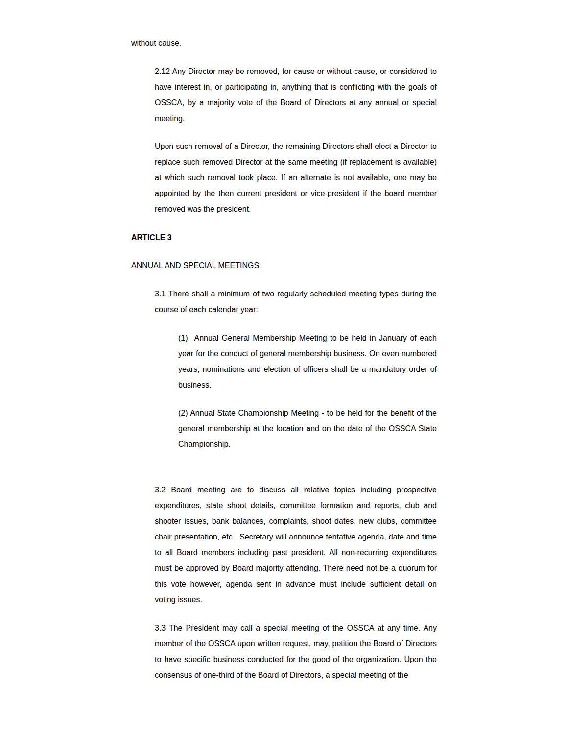without cause.
2.12 Any Director may be removed, for cause or without cause, or considered to have interest in, or participating in, anything that is conflicting with the goals of OSSCA, by a majority vote of the Board of Directors at any annual or special meeting.
Upon such removal of a Director, the remaining Directors shall elect a Director to replace such removed Director at the same meeting (if replacement is available) at which such removal took place. If an alternate is not available, one may be appointed by the then current president or vice-president if the board member removed was the president.
ARTICLE 3
ANNUAL AND SPECIAL MEETINGS:
3.1 There shall a minimum of two regularly scheduled meeting types during the course of each calendar year:
(1) Annual General Membership Meeting to be held in January of each year for the conduct of general membership business. On even numbered years, nominations and election of officers shall be a mandatory order of business.
(2) Annual State Championship Meeting - to be held for the benefit of the general membership at the location and on the date of the OSSCA State Championship.
3.2 Board meeting are to discuss all relative topics including prospective expenditures, state shoot details, committee formation and reports, club and shooter issues, bank balances, complaints, shoot dates, new clubs, committee chair presentation, etc. Secretary will announce tentative agenda, date and time to all Board members including past president. All non-recurring expenditures must be approved by Board majority attending. There need not be a quorum for this vote however, agenda sent in advance must include sufficient detail on voting issues.
3.3 The President may call a special meeting of the OSSCA at any time. Any member of the OSSCA upon written request, may, petition the Board of Directors to have specific business conducted for the good of the organization. Upon the consensus of one-third of the Board of Directors, a special meeting of the